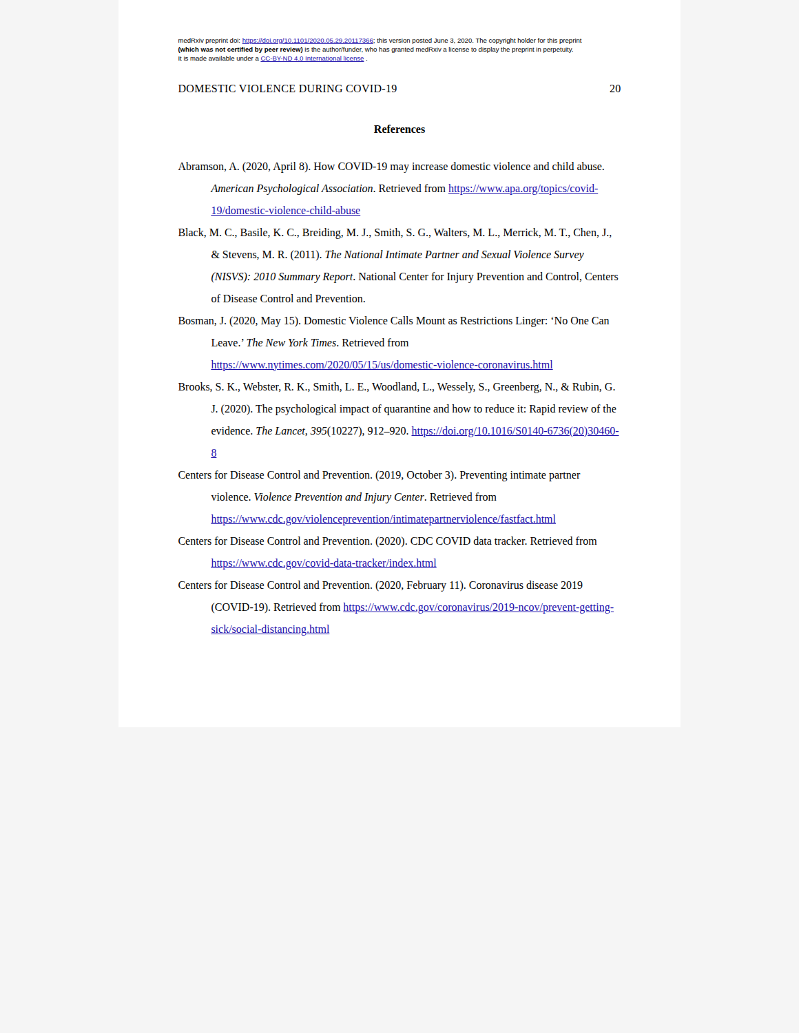medRxiv preprint doi: https://doi.org/10.1101/2020.05.29.20117366; this version posted June 3, 2020. The copyright holder for this preprint
(which was not certified by peer review) is the author/funder, who has granted medRxiv a license to display the preprint in perpetuity.
It is made available under a CC-BY-ND 4.0 International license .
Domestic Violence During COVID-19 20
References
Abramson, A. (2020, April 8). How COVID-19 may increase domestic violence and child abuse. American Psychological Association. Retrieved from https://www.apa.org/topics/covid-19/domestic-violence-child-abuse
Black, M. C., Basile, K. C., Breiding, M. J., Smith, S. G., Walters, M. L., Merrick, M. T., Chen, J., & Stevens, M. R. (2011). The National Intimate Partner and Sexual Violence Survey (NISVS): 2010 Summary Report. National Center for Injury Prevention and Control, Centers of Disease Control and Prevention.
Bosman, J. (2020, May 15). Domestic Violence Calls Mount as Restrictions Linger: ‘No One Can Leave.’ The New York Times. Retrieved from https://www.nytimes.com/2020/05/15/us/domestic-violence-coronavirus.html
Brooks, S. K., Webster, R. K., Smith, L. E., Woodland, L., Wessely, S., Greenberg, N., & Rubin, G. J. (2020). The psychological impact of quarantine and how to reduce it: Rapid review of the evidence. The Lancet, 395(10227), 912–920. https://doi.org/10.1016/S0140-6736(20)30460-8
Centers for Disease Control and Prevention. (2019, October 3). Preventing intimate partner violence. Violence Prevention and Injury Center. Retrieved from https://www.cdc.gov/violenceprevention/intimatepartnerviolence/fastfact.html
Centers for Disease Control and Prevention. (2020). CDC COVID data tracker. Retrieved from https://www.cdc.gov/covid-data-tracker/index.html
Centers for Disease Control and Prevention. (2020, February 11). Coronavirus disease 2019 (COVID-19). Retrieved from https://www.cdc.gov/coronavirus/2019-ncov/prevent-getting-sick/social-distancing.html